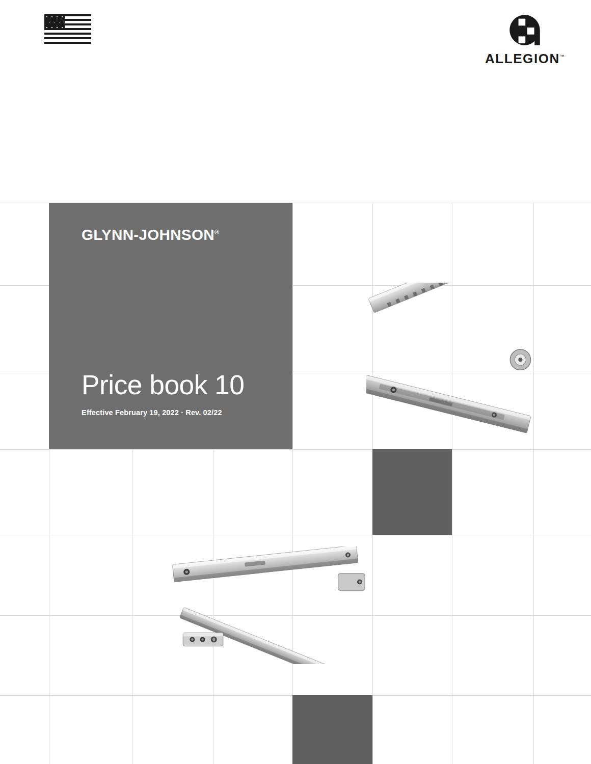ALLEGION™
GLYNN-JOHNSON®
Price book 10
Effective February 19, 2022 · Rev. 02/22